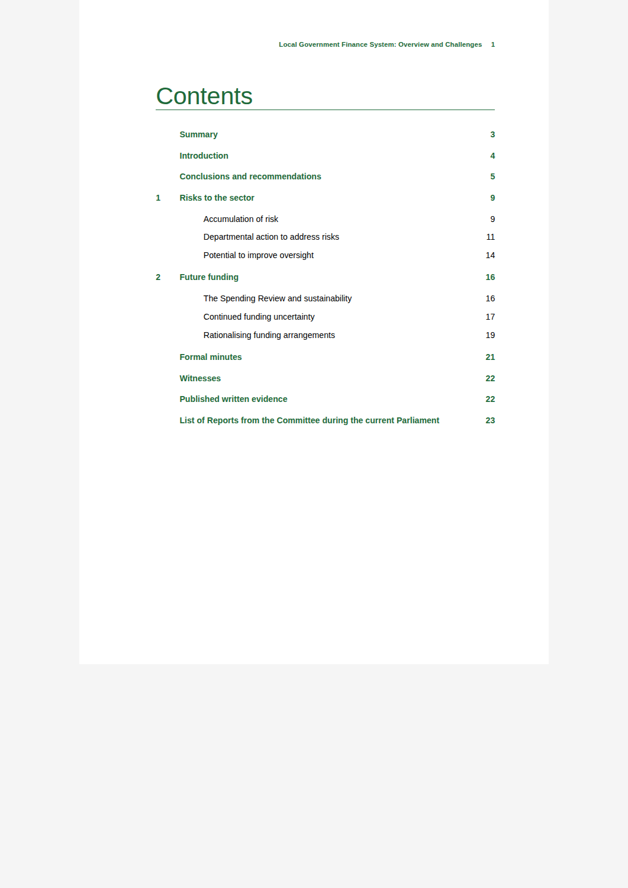Local Government Finance System: Overview and Challenges 1
Contents
Summary 3
Introduction 4
Conclusions and recommendations 5
1 Risks to the sector 9
Accumulation of risk 9
Departmental action to address risks 11
Potential to improve oversight 14
2 Future funding 16
The Spending Review and sustainability 16
Continued funding uncertainty 17
Rationalising funding arrangements 19
Formal minutes 21
Witnesses 22
Published written evidence 22
List of Reports from the Committee during the current Parliament 23